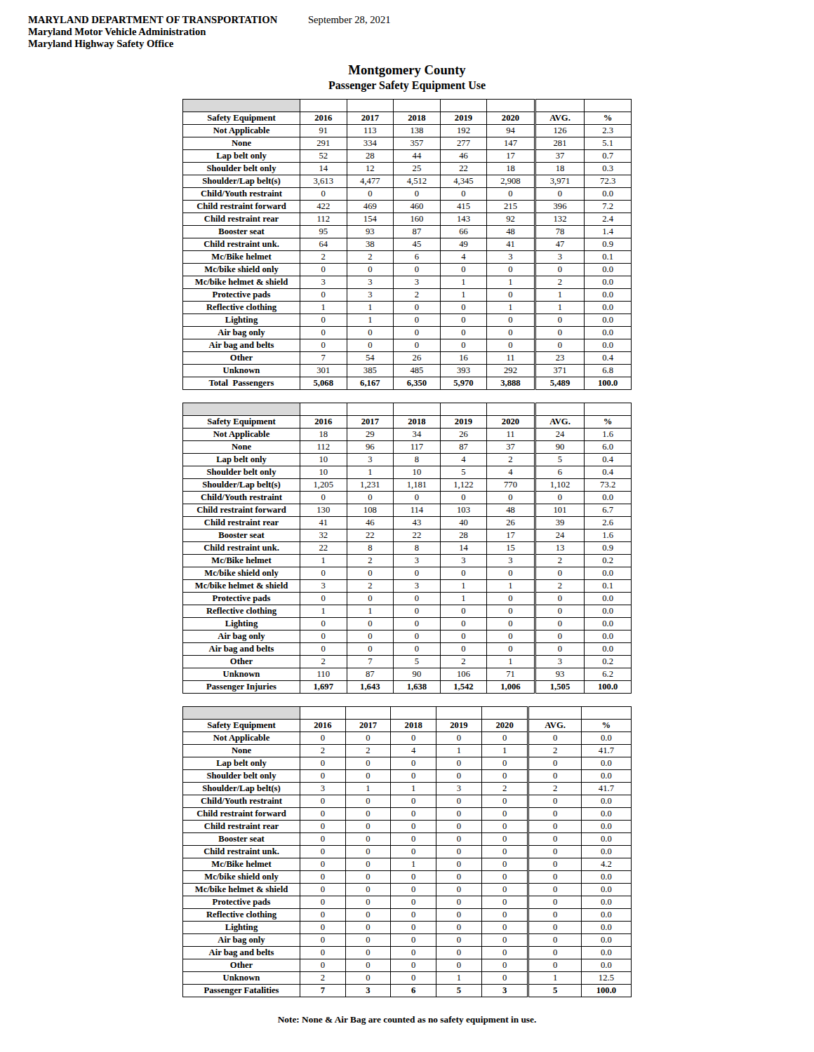MARYLAND DEPARTMENT OF TRANSPORTATION September 28, 2021
Maryland Motor Vehicle Administration
Maryland Highway Safety Office
Montgomery County
Passenger Safety Equipment Use
| Safety Equipment | 2016 | 2017 | 2018 | 2019 | 2020 | AVG. | % |
| --- | --- | --- | --- | --- | --- | --- | --- |
| Not Applicable | 91 | 113 | 138 | 192 | 94 | 126 | 2.3 |
| None | 291 | 334 | 357 | 277 | 147 | 281 | 5.1 |
| Lap belt only | 52 | 28 | 44 | 46 | 17 | 37 | 0.7 |
| Shoulder belt only | 14 | 12 | 25 | 22 | 18 | 18 | 0.3 |
| Shoulder/Lap belt(s) | 3,613 | 4,477 | 4,512 | 4,345 | 2,908 | 3,971 | 72.3 |
| Child/Youth restraint | 0 | 0 | 0 | 0 | 0 | 0 | 0.0 |
| Child restraint forward | 422 | 469 | 460 | 415 | 215 | 396 | 7.2 |
| Child restraint rear | 112 | 154 | 160 | 143 | 92 | 132 | 2.4 |
| Booster seat | 95 | 93 | 87 | 66 | 48 | 78 | 1.4 |
| Child restraint unk. | 64 | 38 | 45 | 49 | 41 | 47 | 0.9 |
| Mc/Bike helmet | 2 | 2 | 6 | 4 | 3 | 3 | 0.1 |
| Mc/bike shield only | 0 | 0 | 0 | 0 | 0 | 0 | 0.0 |
| Mc/bike helmet & shield | 3 | 3 | 3 | 1 | 1 | 2 | 0.0 |
| Protective pads | 0 | 3 | 2 | 1 | 0 | 1 | 0.0 |
| Reflective clothing | 1 | 1 | 0 | 0 | 1 | 1 | 0.0 |
| Lighting | 0 | 1 | 0 | 0 | 0 | 0 | 0.0 |
| Air bag only | 0 | 0 | 0 | 0 | 0 | 0 | 0.0 |
| Air bag and belts | 0 | 0 | 0 | 0 | 0 | 0 | 0.0 |
| Other | 7 | 54 | 26 | 16 | 11 | 23 | 0.4 |
| Unknown | 301 | 385 | 485 | 393 | 292 | 371 | 6.8 |
| Total Passengers | 5,068 | 6,167 | 6,350 | 5,970 | 3,888 | 5,489 | 100.0 |
| Safety Equipment | 2016 | 2017 | 2018 | 2019 | 2020 | AVG. | % |
| --- | --- | --- | --- | --- | --- | --- | --- |
| Not Applicable | 18 | 29 | 34 | 26 | 11 | 24 | 1.6 |
| None | 112 | 96 | 117 | 87 | 37 | 90 | 6.0 |
| Lap belt only | 10 | 3 | 8 | 4 | 2 | 5 | 0.4 |
| Shoulder belt only | 10 | 1 | 10 | 5 | 4 | 6 | 0.4 |
| Shoulder/Lap belt(s) | 1,205 | 1,231 | 1,181 | 1,122 | 770 | 1,102 | 73.2 |
| Child/Youth restraint | 0 | 0 | 0 | 0 | 0 | 0 | 0.0 |
| Child restraint forward | 130 | 108 | 114 | 103 | 48 | 101 | 6.7 |
| Child restraint rear | 41 | 46 | 43 | 40 | 26 | 39 | 2.6 |
| Booster seat | 32 | 22 | 22 | 28 | 17 | 24 | 1.6 |
| Child restraint unk. | 22 | 8 | 8 | 14 | 15 | 13 | 0.9 |
| Mc/Bike helmet | 1 | 2 | 3 | 3 | 3 | 2 | 0.2 |
| Mc/bike shield only | 0 | 0 | 0 | 0 | 0 | 0 | 0.0 |
| Mc/bike helmet & shield | 3 | 2 | 3 | 1 | 1 | 2 | 0.1 |
| Protective pads | 0 | 0 | 0 | 1 | 0 | 0 | 0.0 |
| Reflective clothing | 1 | 1 | 0 | 0 | 0 | 0 | 0.0 |
| Lighting | 0 | 0 | 0 | 0 | 0 | 0 | 0.0 |
| Air bag only | 0 | 0 | 0 | 0 | 0 | 0 | 0.0 |
| Air bag and belts | 0 | 0 | 0 | 0 | 0 | 0 | 0.0 |
| Other | 2 | 7 | 5 | 2 | 1 | 3 | 0.2 |
| Unknown | 110 | 87 | 90 | 106 | 71 | 93 | 6.2 |
| Passenger Injuries | 1,697 | 1,643 | 1,638 | 1,542 | 1,006 | 1,505 | 100.0 |
| Safety Equipment | 2016 | 2017 | 2018 | 2019 | 2020 | AVG. | % |
| --- | --- | --- | --- | --- | --- | --- | --- |
| Not Applicable | 0 | 0 | 0 | 0 | 0 | 0 | 0.0 |
| None | 2 | 2 | 4 | 1 | 1 | 2 | 41.7 |
| Lap belt only | 0 | 0 | 0 | 0 | 0 | 0 | 0.0 |
| Shoulder belt only | 0 | 0 | 0 | 0 | 0 | 0 | 0.0 |
| Shoulder/Lap belt(s) | 3 | 1 | 1 | 3 | 2 | 2 | 41.7 |
| Child/Youth restraint | 0 | 0 | 0 | 0 | 0 | 0 | 0.0 |
| Child restraint forward | 0 | 0 | 0 | 0 | 0 | 0 | 0.0 |
| Child restraint rear | 0 | 0 | 0 | 0 | 0 | 0 | 0.0 |
| Booster seat | 0 | 0 | 0 | 0 | 0 | 0 | 0.0 |
| Child restraint unk. | 0 | 0 | 0 | 0 | 0 | 0 | 0.0 |
| Mc/Bike helmet | 0 | 0 | 1 | 0 | 0 | 0 | 4.2 |
| Mc/bike shield only | 0 | 0 | 0 | 0 | 0 | 0 | 0.0 |
| Mc/bike helmet & shield | 0 | 0 | 0 | 0 | 0 | 0 | 0.0 |
| Protective pads | 0 | 0 | 0 | 0 | 0 | 0 | 0.0 |
| Reflective clothing | 0 | 0 | 0 | 0 | 0 | 0 | 0.0 |
| Lighting | 0 | 0 | 0 | 0 | 0 | 0 | 0.0 |
| Air bag only | 0 | 0 | 0 | 0 | 0 | 0 | 0.0 |
| Air bag and belts | 0 | 0 | 0 | 0 | 0 | 0 | 0.0 |
| Other | 0 | 0 | 0 | 0 | 0 | 0 | 0.0 |
| Unknown | 2 | 0 | 0 | 1 | 0 | 1 | 12.5 |
| Passenger Fatalities | 7 | 3 | 6 | 5 | 3 | 5 | 100.0 |
Note: None & Air Bag are counted as no safety equipment in use.